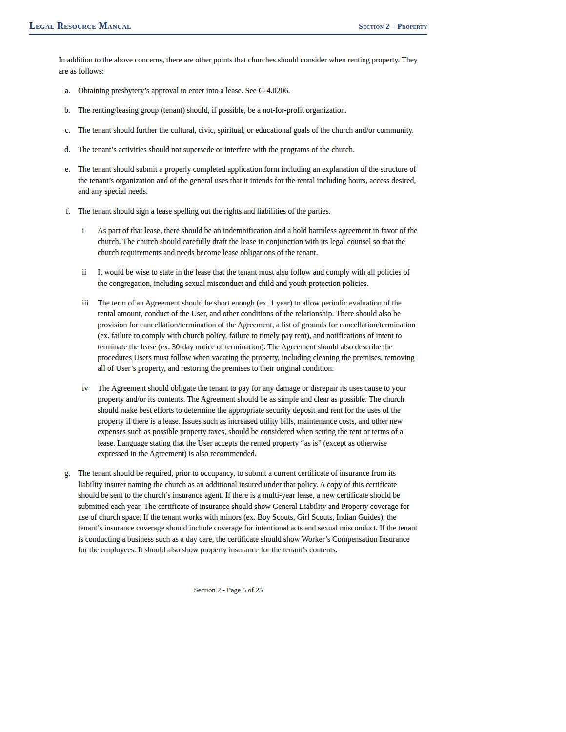Legal Resource Manual
Section 2 – Property
In addition to the above concerns, there are other points that churches should consider when renting property. They are as follows:
Obtaining presbytery’s approval to enter into a lease. See G-4.0206.
The renting/leasing group (tenant) should, if possible, be a not-for-profit organization.
The tenant should further the cultural, civic, spiritual, or educational goals of the church and/or community.
The tenant’s activities should not supersede or interfere with the programs of the church.
The tenant should submit a properly completed application form including an explanation of the structure of the tenant’s organization and of the general uses that it intends for the rental including hours, access desired, and any special needs.
The tenant should sign a lease spelling out the rights and liabilities of the parties.
As part of that lease, there should be an indemnification and a hold harmless agreement in favor of the church. The church should carefully draft the lease in conjunction with its legal counsel so that the church requirements and needs become lease obligations of the tenant.
It would be wise to state in the lease that the tenant must also follow and comply with all policies of the congregation, including sexual misconduct and child and youth protection policies.
The term of an Agreement should be short enough (ex. 1 year) to allow periodic evaluation of the rental amount, conduct of the User, and other conditions of the relationship. There should also be provision for cancellation/termination of the Agreement, a list of grounds for cancellation/termination (ex. failure to comply with church policy, failure to timely pay rent), and notifications of intent to terminate the lease (ex. 30-day notice of termination). The Agreement should also describe the procedures Users must follow when vacating the property, including cleaning the premises, removing all of User’s property, and restoring the premises to their original condition.
The Agreement should obligate the tenant to pay for any damage or disrepair its uses cause to your property and/or its contents. The Agreement should be as simple and clear as possible. The church should make best efforts to determine the appropriate security deposit and rent for the uses of the property if there is a lease. Issues such as increased utility bills, maintenance costs, and other new expenses such as possible property taxes, should be considered when setting the rent or terms of a lease. Language stating that the User accepts the rented property “as is” (except as otherwise expressed in the Agreement) is also recommended.
The tenant should be required, prior to occupancy, to submit a current certificate of insurance from its liability insurer naming the church as an additional insured under that policy. A copy of this certificate should be sent to the church’s insurance agent. If there is a multi-year lease, a new certificate should be submitted each year. The certificate of insurance should show General Liability and Property coverage for use of church space. If the tenant works with minors (ex. Boy Scouts, Girl Scouts, Indian Guides), the tenant’s insurance coverage should include coverage for intentional acts and sexual misconduct. If the tenant is conducting a business such as a day care, the certificate should show Worker’s Compensation Insurance for the employees. It should also show property insurance for the tenant’s contents.
Section 2 - Page 5 of 25